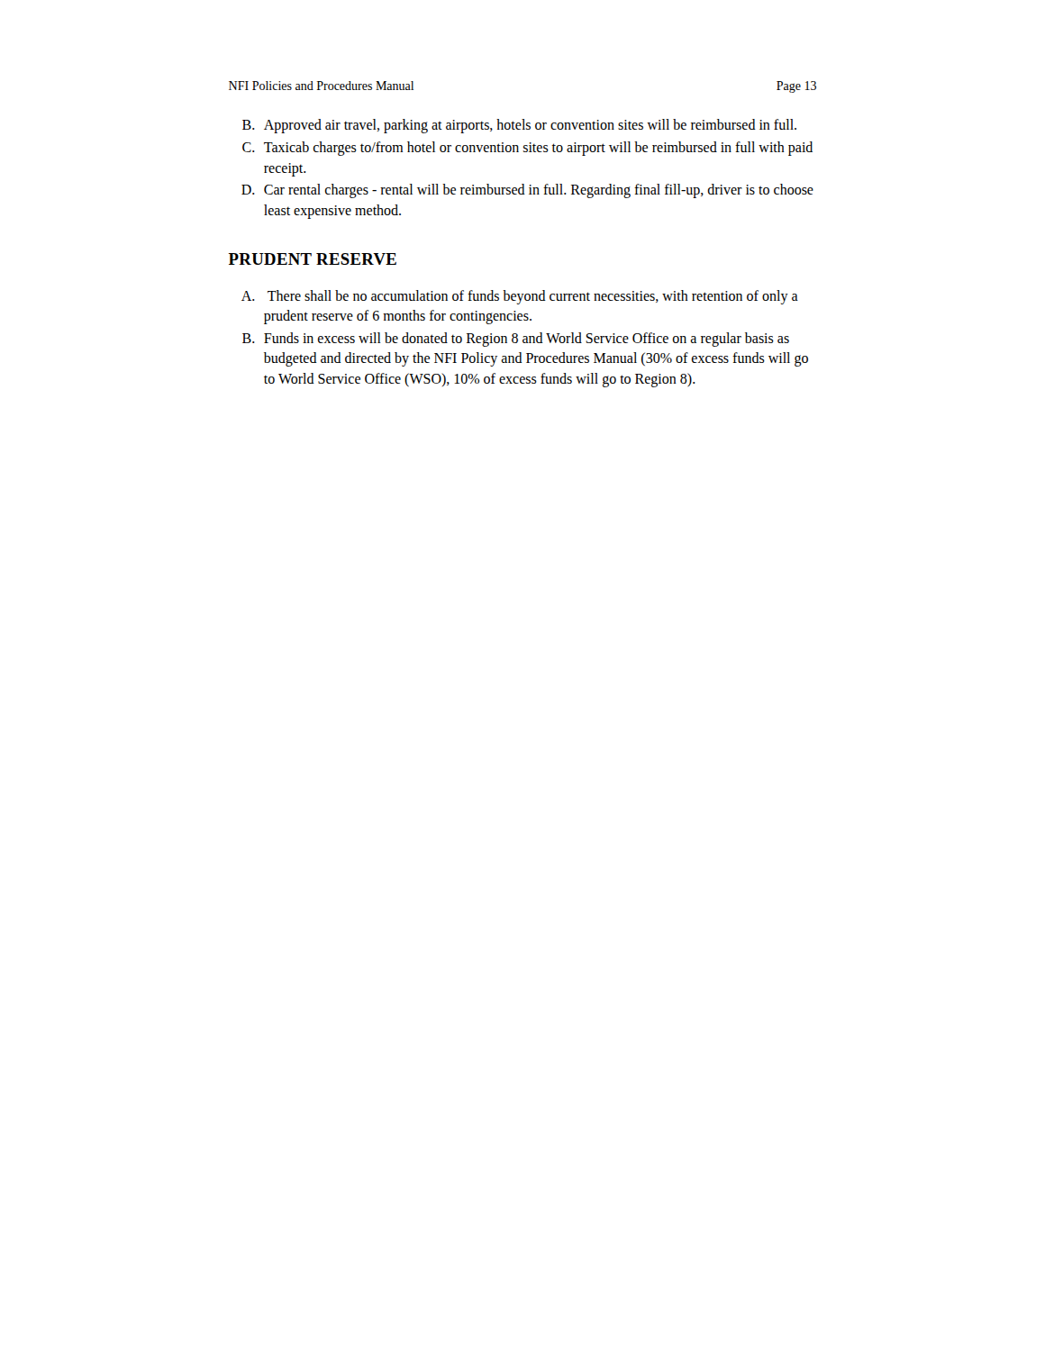NFI Policies and Procedures Manual Page 13
Approved air travel, parking at airports, hotels or convention sites will be reimbursed in full.
Taxicab charges to/from hotel or convention sites to airport will be reimbursed in full with paid receipt.
Car rental charges - rental will be reimbursed in full. Regarding final fill-up, driver is to choose least expensive method.
PRUDENT RESERVE
There shall be no accumulation of funds beyond current necessities, with retention of only a prudent reserve of 6 months for contingencies.
Funds in excess will be donated to Region 8 and World Service Office on a regular basis as budgeted and directed by the NFI Policy and Procedures Manual (30% of excess funds will go to World Service Office (WSO), 10% of excess funds will go to Region 8).